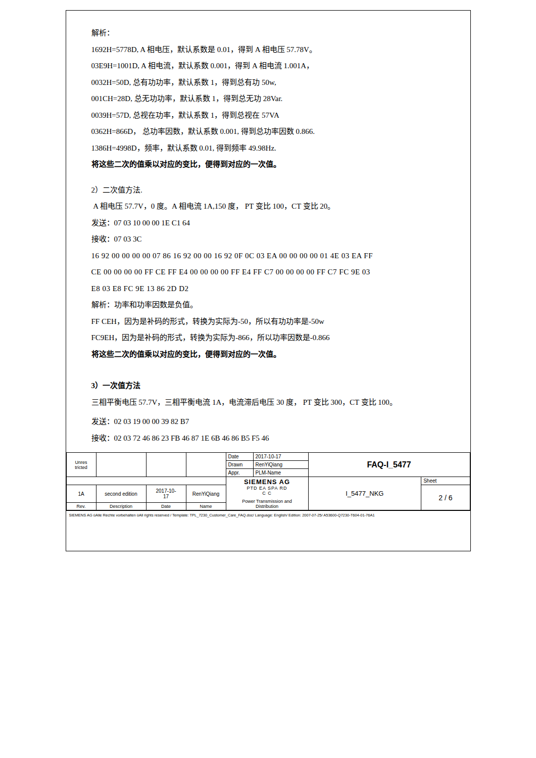解析：
1692H=5778D, A 相电压，默认系数是 0.01，得到 A 相电压 57.78V。
03E9H=1001D, A 相电流，默认系数 0.001，得到 A 相电流 1.001A，
0032H=50D, 总有功功率，默认系数 1，得到总有功 50w,
001CH=28D, 总无功功率，默认系数 1，得到总无功 28Var.
0039H=57D, 总视在功率，默认系数 1，得到总视在 57VA
0362H=866D， 总功率因数，默认系数 0.001, 得到总功率因数 0.866.
1386H=4998D，频率，默认系数 0.01, 得到频率 49.98Hz.
将这些二次的值乘以对应的变比，便得到对应的一次值。
2）二次值方法.
A 相电压 57.7V，0 度。A 相电流 1A,150 度， PT 变比 100，CT 变比 20。
发送：07 03 10 00 00 1E C1 64
接收：07 03 3C
16 92 00 00 00 00 07 86 16 92 00 00 16 92 0F 0C 03 EA 00 00 00 00 01 4E 03 EA FF
CE 00 00 00 00 FF CE FF E4 00 00 00 00 FF E4 FF C7 00 00 00 00 FF C7 FC 9E 03
E8 03 E8 FC 9E 13 86 2D D2
解析：功率和功率因数是负值。
FF CEH，因为是补码的形式，转换为实际为-50，所以有功功率是-50w
FC9EH，因为是补码的形式，转换为实际为-866，所以功率因数是-0.866
将这些二次的值乘以对应的变比，便得到对应的一次值。
3）一次值方法
三相平衡电压 57.7V，三相平衡电流 1A，电流滞后电压 30 度， PT 变比 300，CT 变比 100。
发送：02 03 19 00 00 39 82 B7
接收：02 03 72 46 86 23 FB 46 87 1E 6B 46 86 B5 F5 46
| Unres tricted | | | | Date | 2017-10-17 | FAQ-I_5477 |
| Drawn | RenYiQiang |
| Appr. | PLM-Name |
| | SIEMENS AG PTD EA SPA RD C C Power Transmission and Distribution | I_5477_NKG | Sheet |
| 1A | second edition | 2017-10- 17 | RenYiQiang | 2 / 6 |
| Rev. | Description | Date | Name |
SIEMENS AG ûAlle Rechte vorbehalten ûAll rights reserved / Template: TPL_7230_Customer_Care_FAQ.doc/ Language: English/ Edition: 2007-07-25/ A53600-Q7230-T604-01-76A1